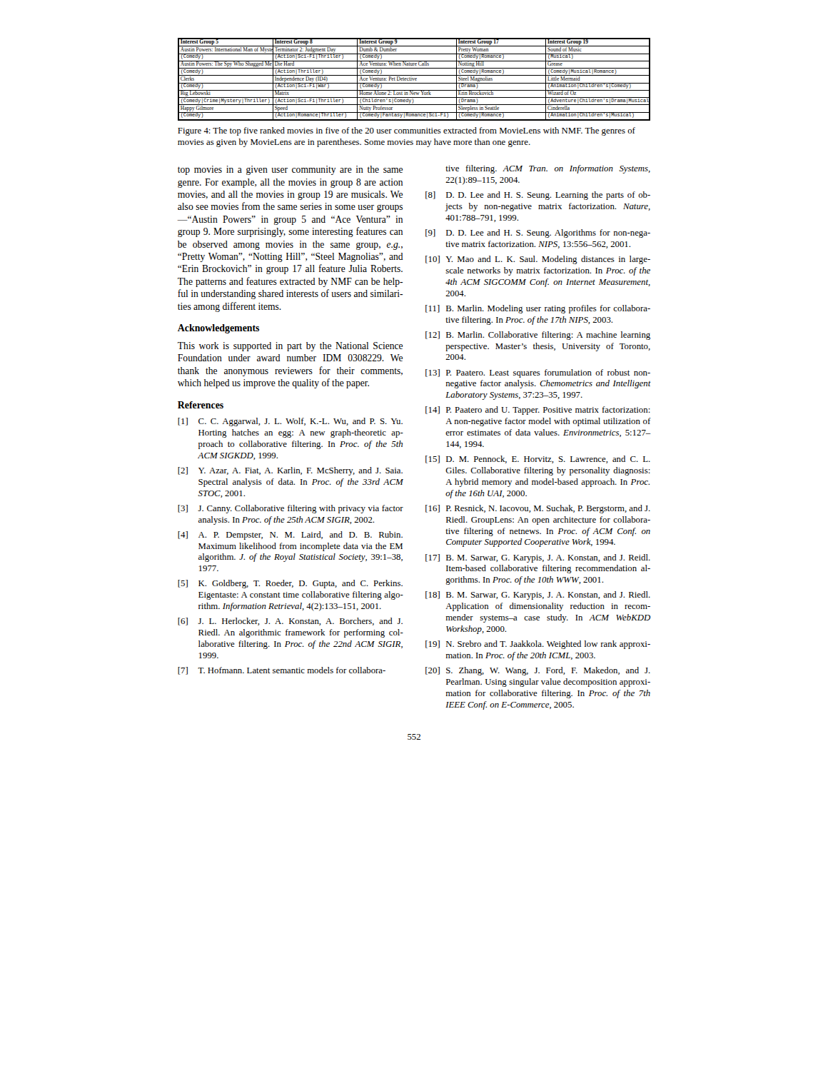| Interest Group 5 | Interest Group 8 | Interest Group 9 | Interest Group 17 | Interest Group 19 |
| --- | --- | --- | --- | --- |
| Austin Powers: International Man of Mystery | Terminator 2: Judgment Day | Dumb & Dumber | Pretty Woman | Sound of Music |
| (Comedy) | (Action/Sci-Fi/Thriller) | (Comedy) | (Comedy/Romance) | (Musical) |
| Austin Powers: The Spy Who Shagged Me | Die Hard | Ace Ventura: When Nature Calls | Notting Hill | Grease |
| (Comedy) | (Action/Thriller) | (Comedy) | (Comedy/Romance) | (Comedy/Musical/Romance) |
| Clerks | Independence Day (ID4) | Ace Ventura: Pet Detective | Steel Magnolias | Little Mermaid |
| (Comedy) | (Action/Sci-Fi/War) | (Comedy) | (Drama) | (Animation/Children's/Comedy) |
| Big Lebowski | Matrix | Home Alone 2: Lost in New York | Erin Brockovich | Wizard of Oz |
| (Comedy/Crime/Mystery/Thriller) | (Action/Sci-Fi/Thriller) | (Children's/Comedy) | (Drama) | (Adventure/Children's/Drama/Musical) |
| Happy Gilmore | Speed | Nutty Professor | Sleepless in Seattle | Cinderella |
| (Comedy) | (Action/Romance/Thriller) | (Comedy/Fantasy/Romance/Sci-Fi) | (Comedy/Romance) | (Animation/Children's/Musical) |
Figure 4: The top five ranked movies in five of the 20 user communities extracted from MovieLens with NMF. The genres of movies as given by MovieLens are in parentheses. Some movies may have more than one genre.
top movies in a given user community are in the same genre. For example, all the movies in group 8 are action movies, and all the movies in group 19 are musicals. We also see movies from the same series in some user groups—“Austin Powers” in group 5 and “Ace Ventura” in group 9. More surprisingly, some interesting features can be observed among movies in the same group, e.g., “Pretty Woman”, “Notting Hill”, “Steel Magnolias”, and “Erin Brockovich” in group 17 all feature Julia Roberts. The patterns and features extracted by NMF can be helpful in understanding shared interests of users and similarities among different items.
Acknowledgements
This work is supported in part by the National Science Foundation under award number IDM 0308229. We thank the anonymous reviewers for their comments, which helped us improve the quality of the paper.
References
[1] C. C. Aggarwal, J. L. Wolf, K.-L. Wu, and P. S. Yu. Horting hatches an egg: A new graph-theoretic approach to collaborative filtering. In Proc. of the 5th ACM SIGKDD, 1999.
[2] Y. Azar, A. Fiat, A. Karlin, F. McSherry, and J. Saia. Spectral analysis of data. In Proc. of the 33rd ACM STOC, 2001.
[3] J. Canny. Collaborative filtering with privacy via factor analysis. In Proc. of the 25th ACM SIGIR, 2002.
[4] A. P. Dempster, N. M. Laird, and D. B. Rubin. Maximum likelihood from incomplete data via the EM algorithm. J. of the Royal Statistical Society, 39:1–38, 1977.
[5] K. Goldberg, T. Roeder, D. Gupta, and C. Perkins. Eigentaste: A constant time collaborative filtering algorithm. Information Retrieval, 4(2):133–151, 2001.
[6] J. L. Herlocker, J. A. Konstan, A. Borchers, and J. Riedl. An algorithmic framework for performing collaborative filtering. In Proc. of the 22nd ACM SIGIR, 1999.
[7] T. Hofmann. Latent semantic models for collabora-
tive filtering. ACM Tran. on Information Systems, 22(1):89–115, 2004.
[8] D. D. Lee and H. S. Seung. Learning the parts of objects by non-negative matrix factorization. Nature, 401:788–791, 1999.
[9] D. D. Lee and H. S. Seung. Algorithms for non-negative matrix factorization. NIPS, 13:556–562, 2001.
[10] Y. Mao and L. K. Saul. Modeling distances in large-scale networks by matrix factorization. In Proc. of the 4th ACM SIGCOMM Conf. on Internet Measurement, 2004.
[11] B. Marlin. Modeling user rating profiles for collaborative filtering. In Proc. of the 17th NIPS, 2003.
[12] B. Marlin. Collaborative filtering: A machine learning perspective. Master’s thesis, University of Toronto, 2004.
[13] P. Paatero. Least squares forumulation of robust non-negative factor analysis. Chemometrics and Intelligent Laboratory Systems, 37:23–35, 1997.
[14] P. Paatero and U. Tapper. Positive matrix factorization: A non-negative factor model with optimal utilization of error estimates of data values. Environmetrics, 5:127–144, 1994.
[15] D. M. Pennock, E. Horvitz, S. Lawrence, and C. L. Giles. Collaborative filtering by personality diagnosis: A hybrid memory and model-based approach. In Proc. of the 16th UAI, 2000.
[16] P. Resnick, N. Iacovou, M. Suchak, P. Bergstorm, and J. Riedl. GroupLens: An open architecture for collaborative filtering of netnews. In Proc. of ACM Conf. on Computer Supported Cooperative Work, 1994.
[17] B. M. Sarwar, G. Karypis, J. A. Konstan, and J. Reidl. Item-based collaborative filtering recommendation algorithms. In Proc. of the 10th WWW, 2001.
[18] B. M. Sarwar, G. Karypis, J. A. Konstan, and J. Riedl. Application of dimensionality reduction in recommender systems–a case study. In ACM WebKDD Workshop, 2000.
[19] N. Srebro and T. Jaakkola. Weighted low rank approximation. In Proc. of the 20th ICML, 2003.
[20] S. Zhang, W. Wang, J. Ford, F. Makedon, and J. Pearlman. Using singular value decomposition approximation for collaborative filtering. In Proc. of the 7th IEEE Conf. on E-Commerce, 2005.
552